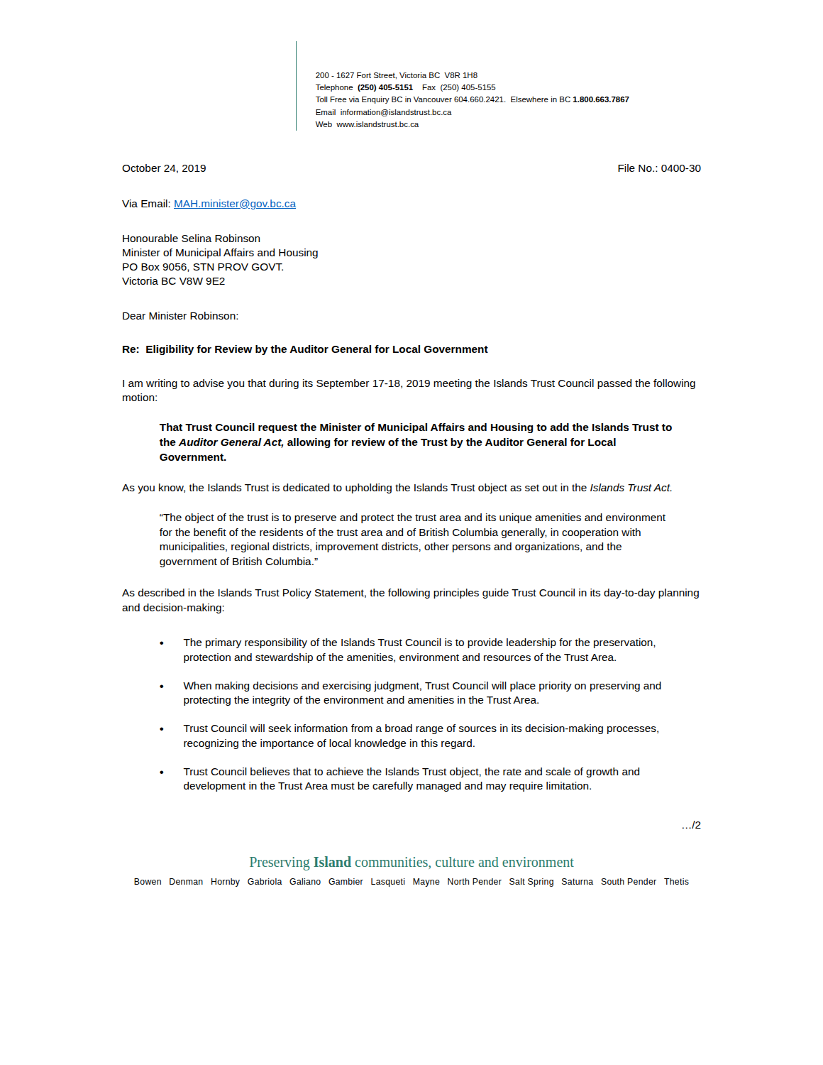200 - 1627 Fort Street, Victoria BC V8R 1H8
Telephone (250) 405-5151 Fax (250) 405-5155
Toll Free via Enquiry BC in Vancouver 604.660.2421. Elsewhere in BC 1.800.663.7867
Email information@islandstrust.bc.ca
Web www.islandstrust.bc.ca
October 24, 2019 File No.: 0400-30
Via Email: MAH.minister@gov.bc.ca
Honourable Selina Robinson
Minister of Municipal Affairs and Housing
PO Box 9056, STN PROV GOVT.
Victoria BC V8W 9E2
Dear Minister Robinson:
Re: Eligibility for Review by the Auditor General for Local Government
I am writing to advise you that during its September 17-18, 2019 meeting the Islands Trust Council passed the following motion:
That Trust Council request the Minister of Municipal Affairs and Housing to add the Islands Trust to the Auditor General Act, allowing for review of the Trust by the Auditor General for Local Government.
As you know, the Islands Trust is dedicated to upholding the Islands Trust object as set out in the Islands Trust Act.
“The object of the trust is to preserve and protect the trust area and its unique amenities and environment for the benefit of the residents of the trust area and of British Columbia generally, in cooperation with municipalities, regional districts, improvement districts, other persons and organizations, and the government of British Columbia.”
As described in the Islands Trust Policy Statement, the following principles guide Trust Council in its day-to-day planning and decision-making:
The primary responsibility of the Islands Trust Council is to provide leadership for the preservation, protection and stewardship of the amenities, environment and resources of the Trust Area.
When making decisions and exercising judgment, Trust Council will place priority on preserving and protecting the integrity of the environment and amenities in the Trust Area.
Trust Council will seek information from a broad range of sources in its decision-making processes, recognizing the importance of local knowledge in this regard.
Trust Council believes that to achieve the Islands Trust object, the rate and scale of growth and development in the Trust Area must be carefully managed and may require limitation.
…/2
Preserving Island communities, culture and environment
Bowen Denman Hornby Gabriola Galiano Gambier Lasqueti Mayne North Pender Salt Spring Saturna South Pender Thetis